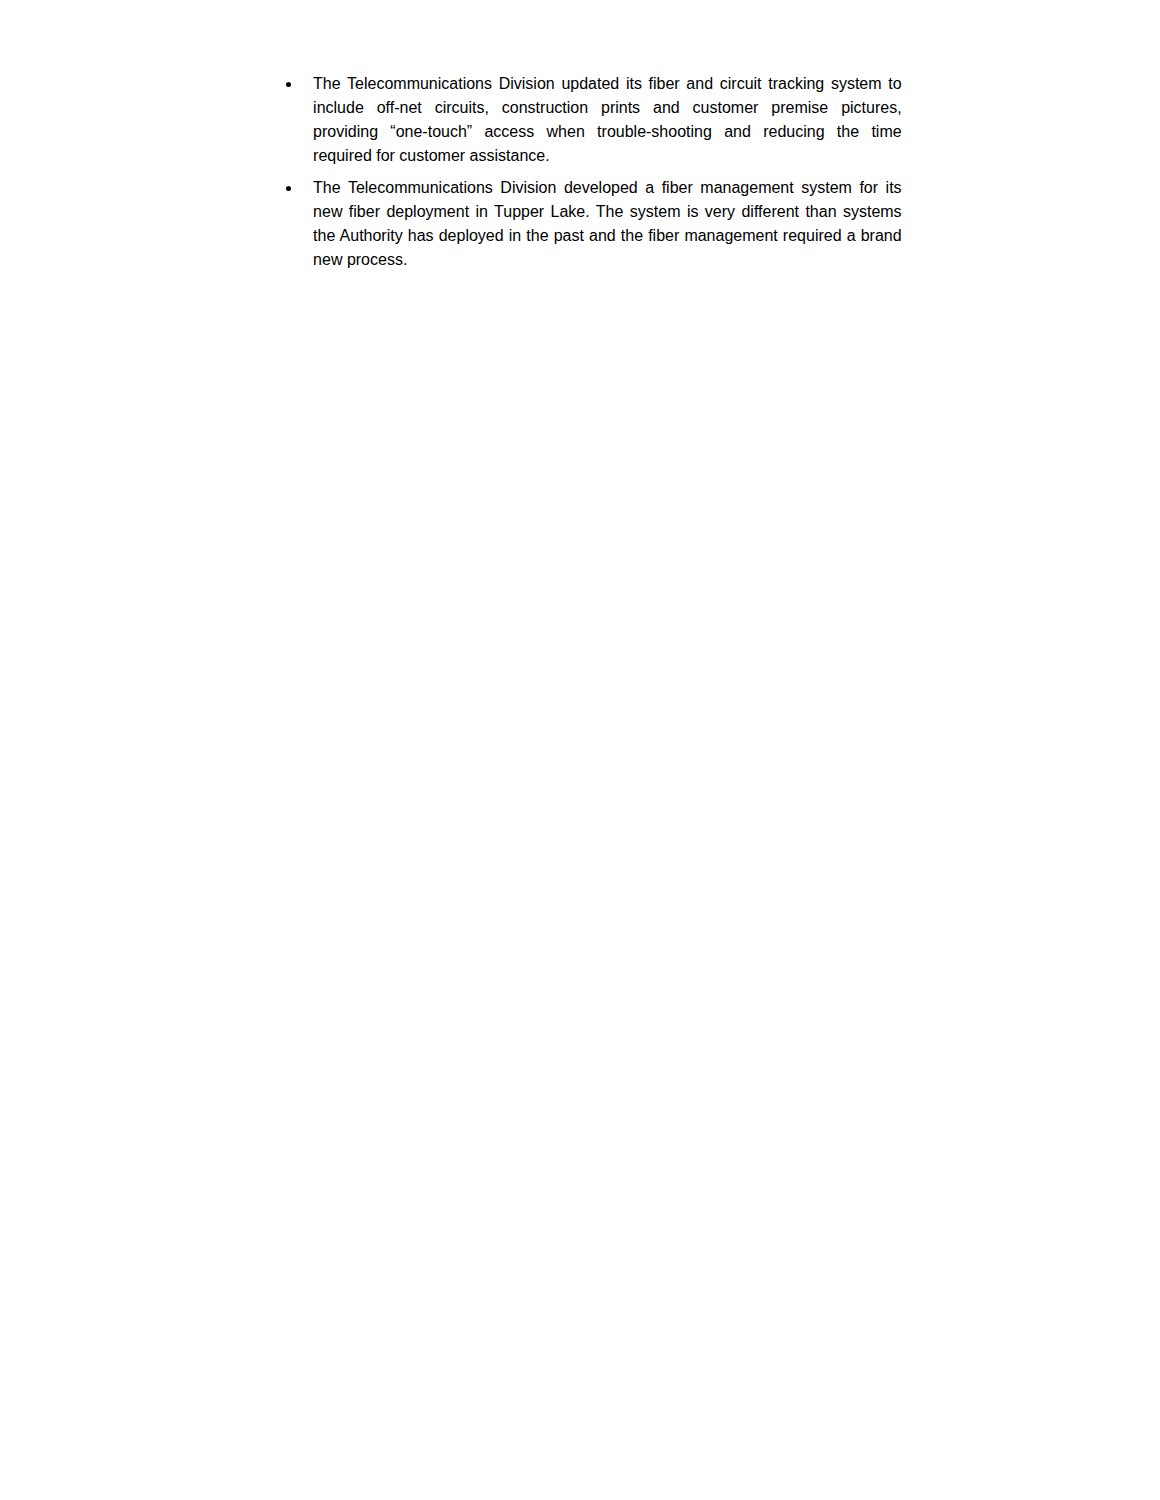The Telecommunications Division updated its fiber and circuit tracking system to include off-net circuits, construction prints and customer premise pictures, providing “one-touch” access when trouble-shooting and reducing the time required for customer assistance.
The Telecommunications Division developed a fiber management system for its new fiber deployment in Tupper Lake. The system is very different than systems the Authority has deployed in the past and the fiber management required a brand new process.